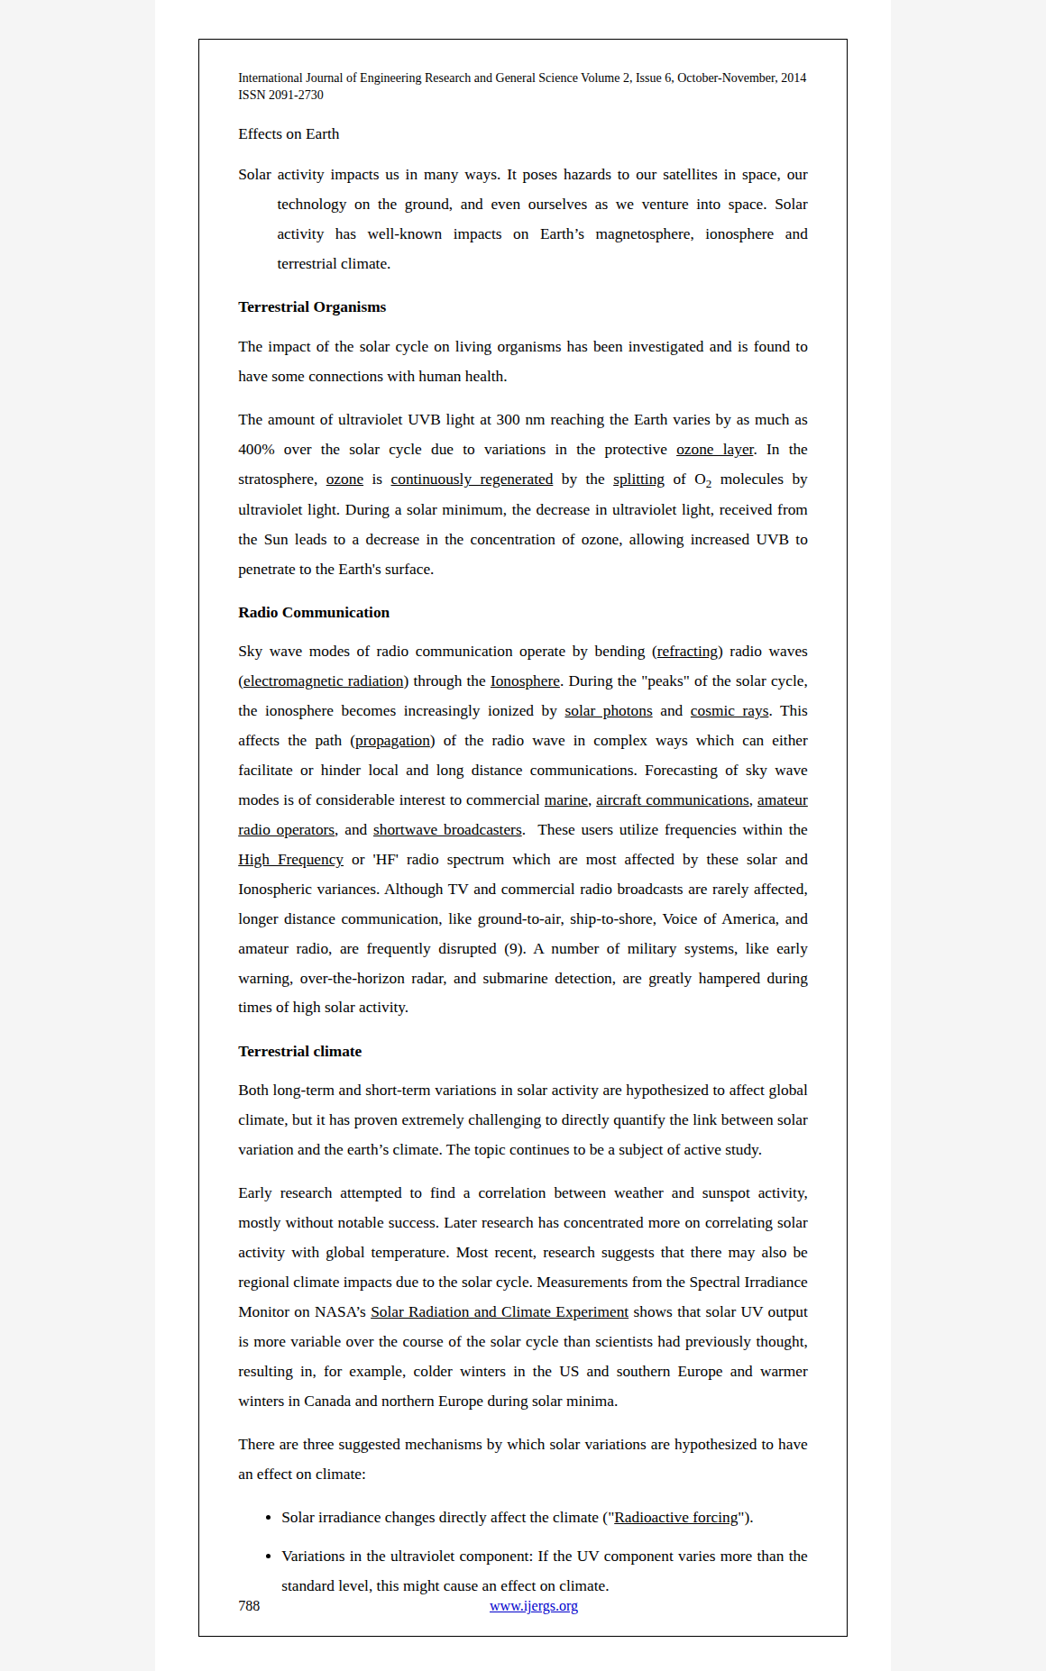International Journal of Engineering Research and General Science Volume 2, Issue 6, October-November, 2014
ISSN 2091-2730
Effects on Earth
Solar activity impacts us in many ways. It poses hazards to our satellites in space, our technology on the ground, and even ourselves as we venture into space. Solar activity has well-known impacts on Earth’s magnetosphere, ionosphere and terrestrial climate.
Terrestrial Organisms
The impact of the solar cycle on living organisms has been investigated and is found to have some connections with human health.
The amount of ultraviolet UVB light at 300 nm reaching the Earth varies by as much as 400% over the solar cycle due to variations in the protective ozone layer. In the stratosphere, ozone is continuously regenerated by the splitting of O2 molecules by ultraviolet light. During a solar minimum, the decrease in ultraviolet light, received from the Sun leads to a decrease in the concentration of ozone, allowing increased UVB to penetrate to the Earth's surface.
Radio Communication
Sky wave modes of radio communication operate by bending (refracting) radio waves (electromagnetic radiation) through the Ionosphere. During the "peaks" of the solar cycle, the ionosphere becomes increasingly ionized by solar photons and cosmic rays. This affects the path (propagation) of the radio wave in complex ways which can either facilitate or hinder local and long distance communications. Forecasting of sky wave modes is of considerable interest to commercial marine, aircraft communications, amateur radio operators, and shortwave broadcasters. These users utilize frequencies within the High Frequency or 'HF' radio spectrum which are most affected by these solar and Ionospheric variances. Although TV and commercial radio broadcasts are rarely affected, longer distance communication, like ground-to-air, ship-to-shore, Voice of America, and amateur radio, are frequently disrupted (9). A number of military systems, like early warning, over-the-horizon radar, and submarine detection, are greatly hampered during times of high solar activity.
Terrestrial climate
Both long-term and short-term variations in solar activity are hypothesized to affect global climate, but it has proven extremely challenging to directly quantify the link between solar variation and the earth’s climate. The topic continues to be a subject of active study.
Early research attempted to find a correlation between weather and sunspot activity, mostly without notable success. Later research has concentrated more on correlating solar activity with global temperature. Most recent, research suggests that there may also be regional climate impacts due to the solar cycle. Measurements from the Spectral Irradiance Monitor on NASA’s Solar Radiation and Climate Experiment shows that solar UV output is more variable over the course of the solar cycle than scientists had previously thought, resulting in, for example, colder winters in the US and southern Europe and warmer winters in Canada and northern Europe during solar minima.
There are three suggested mechanisms by which solar variations are hypothesized to have an effect on climate:
Solar irradiance changes directly affect the climate ("Radioactive forcing").
Variations in the ultraviolet component: If the UV component varies more than the standard level, this might cause an effect on climate.
788
www.ijergs.org